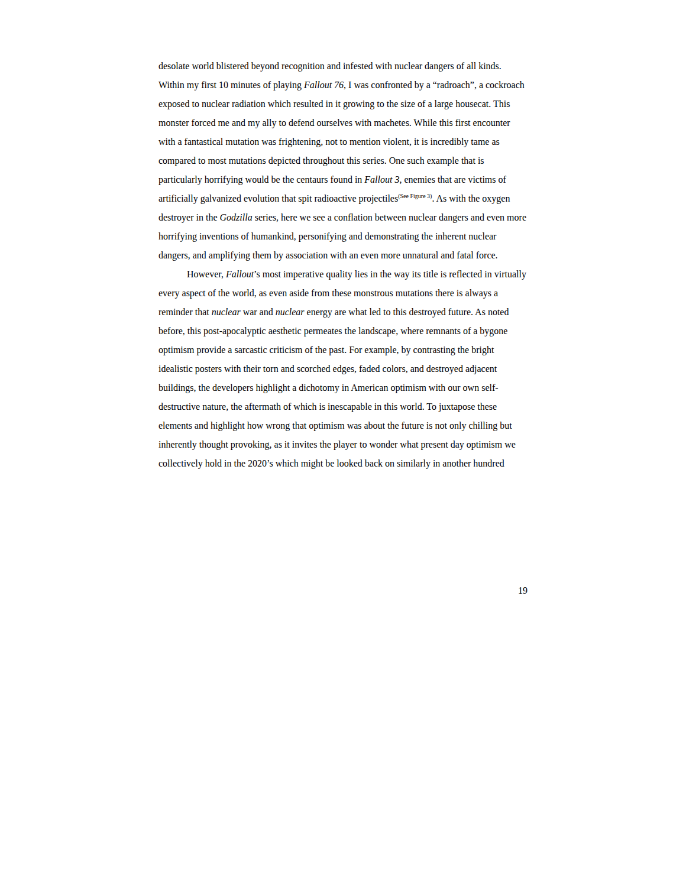desolate world blistered beyond recognition and infested with nuclear dangers of all kinds. Within my first 10 minutes of playing Fallout 76, I was confronted by a “radroach”, a cockroach exposed to nuclear radiation which resulted in it growing to the size of a large housecat. This monster forced me and my ally to defend ourselves with machetes. While this first encounter with a fantastical mutation was frightening, not to mention violent, it is incredibly tame as compared to most mutations depicted throughout this series. One such example that is particularly horrifying would be the centaurs found in Fallout 3, enemies that are victims of artificially galvanized evolution that spit radioactive projectiles(See Figure 3). As with the oxygen destroyer in the Godzilla series, here we see a conflation between nuclear dangers and even more horrifying inventions of humankind, personifying and demonstrating the inherent nuclear dangers, and amplifying them by association with an even more unnatural and fatal force.
However, Fallout’s most imperative quality lies in the way its title is reflected in virtually every aspect of the world, as even aside from these monstrous mutations there is always a reminder that nuclear war and nuclear energy are what led to this destroyed future. As noted before, this post-apocalyptic aesthetic permeates the landscape, where remnants of a bygone optimism provide a sarcastic criticism of the past. For example, by contrasting the bright idealistic posters with their torn and scorched edges, faded colors, and destroyed adjacent buildings, the developers highlight a dichotomy in American optimism with our own self-destructive nature, the aftermath of which is inescapable in this world. To juxtapose these elements and highlight how wrong that optimism was about the future is not only chilling but inherently thought provoking, as it invites the player to wonder what present day optimism we collectively hold in the 2020’s which might be looked back on similarly in another hundred
19